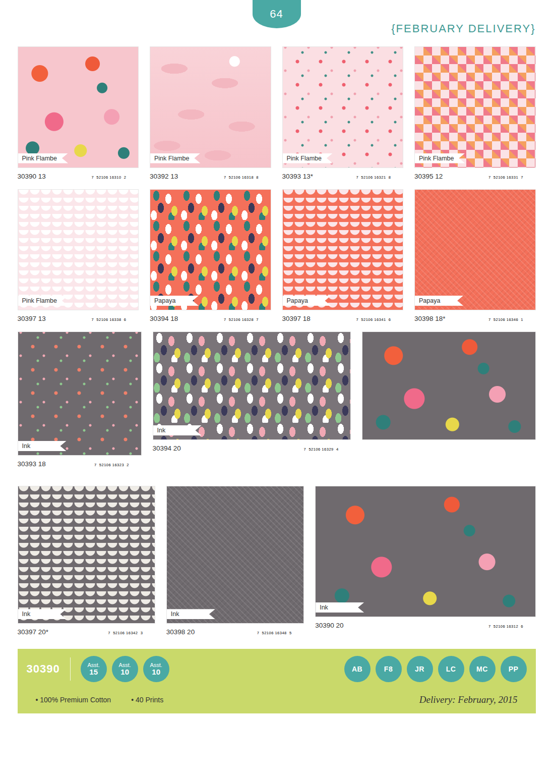64
{FEBRUARY DELIVERY}
Pink Flambe
30390 13 7 52106 16310 2
Pink Flambe
30392 13 7 52106 16318 8
Pink Flambe
30393 13* 7 52106 16321 8
Pink Flambe
30395 12 7 52106 16331 7
Pink Flambe
30397 13 7 52106 16338 6
Papaya
30394 18 7 52106 16328 7
Papaya
30397 18 7 52106 16341 6
Papaya
30398 18* 7 52106 16346 1
Ink
30393 18 7 52106 16323 2
Ink
30394 20 7 52106 16329 4
Ink
30397 20* 7 52106 16342 3
Ink
30398 20 7 52106 16348 5
Ink
30390 20 7 52106 16312 6
30390
Asst.15
Asst.10
Asst.10
AB
F8
JR
LC
MC
PP
100% Premium Cotton 40 Prints Delivery: February, 2015